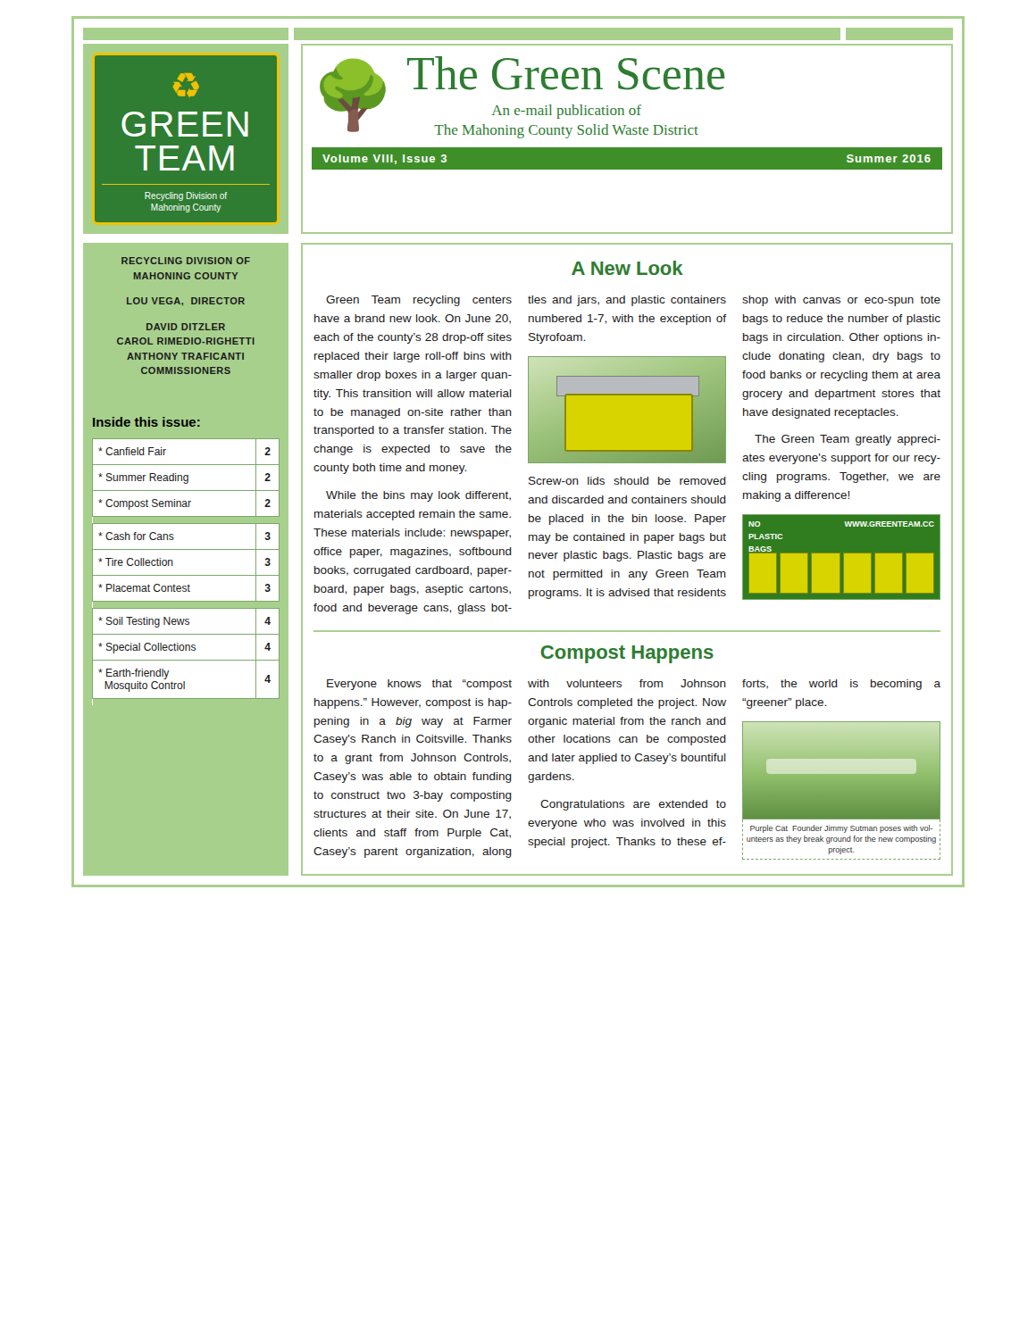♻
GREEN
TEAM
Recycling Division of
Mahoning County
🌳
The Green Scene
An e-mail publication of
The Mahoning County Solid Waste District
Volume VIII, Issue 3 Summer 2016
RECYCLING DIVISION OF
MAHONING COUNTY
LOU VEGA, DIRECTOR
DAVID DITZLER
CAROL RIMEDIO-RIGHETTI
ANTHONY TRAFICANTI
COMMISSIONERS
Inside this issue:
| * Canfield Fair | 2 |
| * Summer Reading | 2 |
| * Compost Seminar | 2 |
| * Cash for Cans | 3 |
| * Tire Collection | 3 |
| * Placemat Contest | 3 |
| * Soil Testing News | 4 |
| * Special Collections | 4 |
| * Earth-friendly Mosquito Control | 4 |
A New Look
Green Team recycling centers have a brand new look. On June 20, each of the county’s 28 drop-off sites replaced their large roll-off bins with smaller drop boxes in a larger quantity. This transition will allow material to be managed on-site rather than transported to a transfer station. The change is expected to save the county both time and money.
While the bins may look different, materials accepted remain the same. These materials include: newspaper, office paper, magazines, softbound books, corrugated cardboard, paperboard, paper bags, aseptic cartons, food and beverage cans, glass bottles and jars, and plastic containers numbered 1-7, with the exception of Styrofoam.
Screw-on lids should be removed and discarded and containers should be placed in the bin loose. Paper may be contained in paper bags but never plastic bags. Plastic bags are not permitted in any Green Team programs. It is advised that residents shop with canvas or eco-spun tote bags to reduce the number of plastic bags in circulation. Other options include donating clean, dry bags to food banks or recycling them at area grocery and department stores that have designated receptacles.
The Green Team greatly appreciates everyone's support for our recycling programs. Together, we are making a difference!
NO
PLASTIC
BAGS WWW.GREENTEAM.CC
Compost Happens
Everyone knows that “compost happens.” However, compost is happening in a big way at Farmer Casey's Ranch in Coitsville. Thanks to a grant from Johnson Controls, Casey’s was able to obtain funding to construct two 3-bay composting structures at their site. On June 17, clients and staff from Purple Cat, Casey’s parent organization, along with volunteers from Johnson Controls completed the project. Now organic material from the ranch and other locations can be composted and later applied to Casey’s bountiful gardens.
Congratulations are extended to everyone who was involved in this special project. Thanks to these efforts, the world is becoming a “greener” place.
Purple Cat Founder Jimmy Sutman poses with volunteers as they break ground for the new composting project.